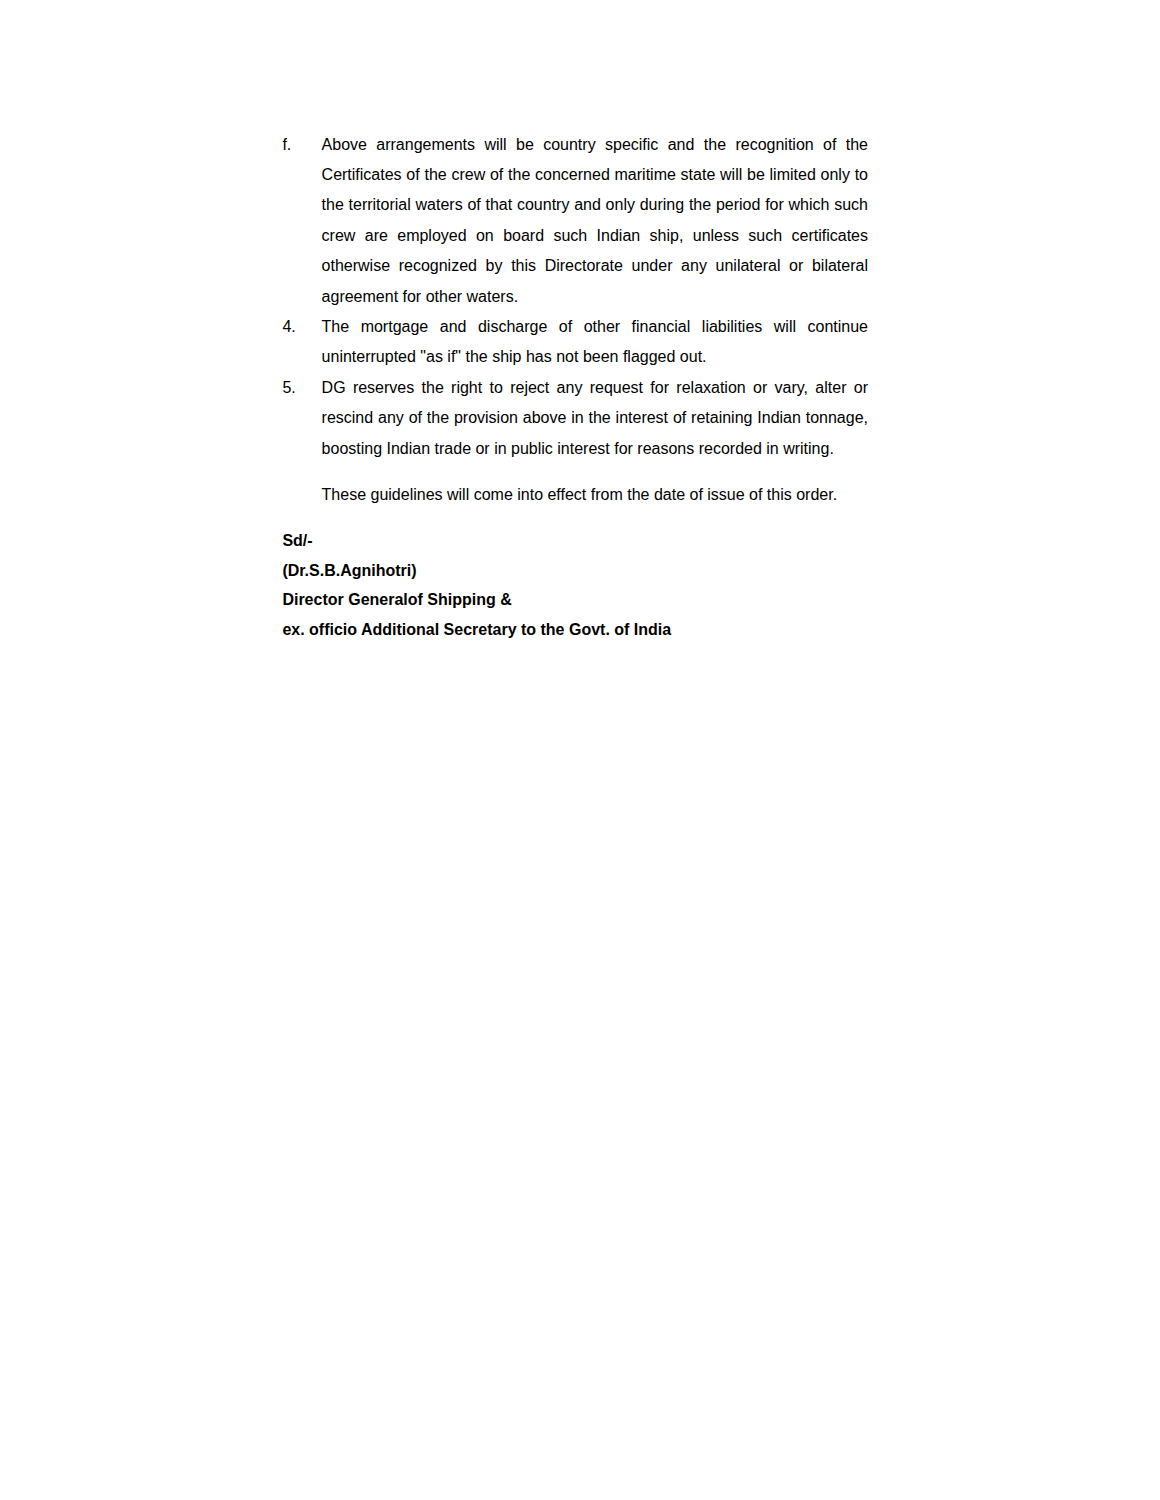f. Above arrangements will be country specific and the recognition of the Certificates of the crew of the concerned maritime state will be limited only to the territorial waters of that country and only during the period for which such crew are employed on board such Indian ship, unless such certificates otherwise recognized by this Directorate under any unilateral or bilateral agreement for other waters.
4. The mortgage and discharge of other financial liabilities will continue uninterrupted "as if" the ship has not been flagged out.
5. DG reserves the right to reject any request for relaxation or vary, alter or rescind any of the provision above in the interest of retaining Indian tonnage, boosting Indian trade or in public interest for reasons recorded in writing.
These guidelines will come into effect from the date of issue of this order.
Sd/-
(Dr.S.B.Agnihotri)
Director Generalof Shipping &
ex. officio Additional Secretary to the Govt. of India